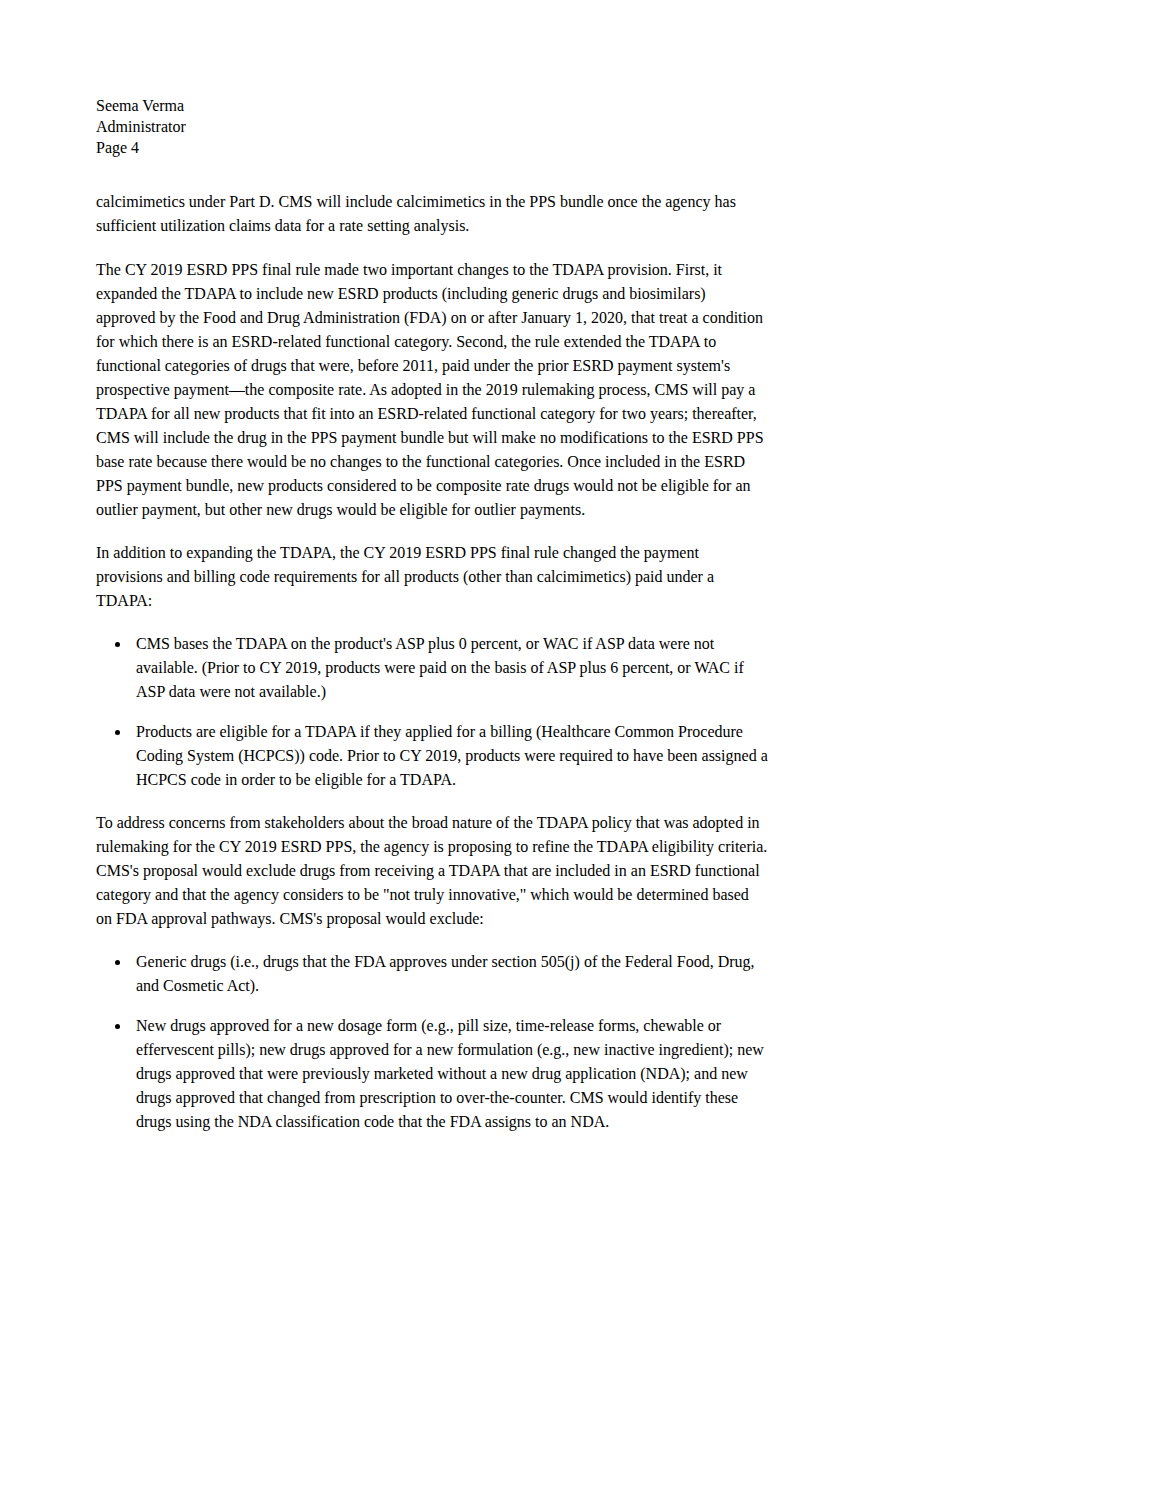Seema Verma
Administrator
Page 4
calcimimetics under Part D. CMS will include calcimimetics in the PPS bundle once the agency has sufficient utilization claims data for a rate setting analysis.
The CY 2019 ESRD PPS final rule made two important changes to the TDAPA provision. First, it expanded the TDAPA to include new ESRD products (including generic drugs and biosimilars) approved by the Food and Drug Administration (FDA) on or after January 1, 2020, that treat a condition for which there is an ESRD-related functional category. Second, the rule extended the TDAPA to functional categories of drugs that were, before 2011, paid under the prior ESRD payment system's prospective payment—the composite rate. As adopted in the 2019 rulemaking process, CMS will pay a TDAPA for all new products that fit into an ESRD-related functional category for two years; thereafter, CMS will include the drug in the PPS payment bundle but will make no modifications to the ESRD PPS base rate because there would be no changes to the functional categories. Once included in the ESRD PPS payment bundle, new products considered to be composite rate drugs would not be eligible for an outlier payment, but other new drugs would be eligible for outlier payments.
In addition to expanding the TDAPA, the CY 2019 ESRD PPS final rule changed the payment provisions and billing code requirements for all products (other than calcimimetics) paid under a TDAPA:
CMS bases the TDAPA on the product's ASP plus 0 percent, or WAC if ASP data were not available. (Prior to CY 2019, products were paid on the basis of ASP plus 6 percent, or WAC if ASP data were not available.)
Products are eligible for a TDAPA if they applied for a billing (Healthcare Common Procedure Coding System (HCPCS)) code. Prior to CY 2019, products were required to have been assigned a HCPCS code in order to be eligible for a TDAPA.
To address concerns from stakeholders about the broad nature of the TDAPA policy that was adopted in rulemaking for the CY 2019 ESRD PPS, the agency is proposing to refine the TDAPA eligibility criteria. CMS's proposal would exclude drugs from receiving a TDAPA that are included in an ESRD functional category and that the agency considers to be "not truly innovative," which would be determined based on FDA approval pathways. CMS's proposal would exclude:
Generic drugs (i.e., drugs that the FDA approves under section 505(j) of the Federal Food, Drug, and Cosmetic Act).
New drugs approved for a new dosage form (e.g., pill size, time-release forms, chewable or effervescent pills); new drugs approved for a new formulation (e.g., new inactive ingredient); new drugs approved that were previously marketed without a new drug application (NDA); and new drugs approved that changed from prescription to over-the-counter. CMS would identify these drugs using the NDA classification code that the FDA assigns to an NDA.